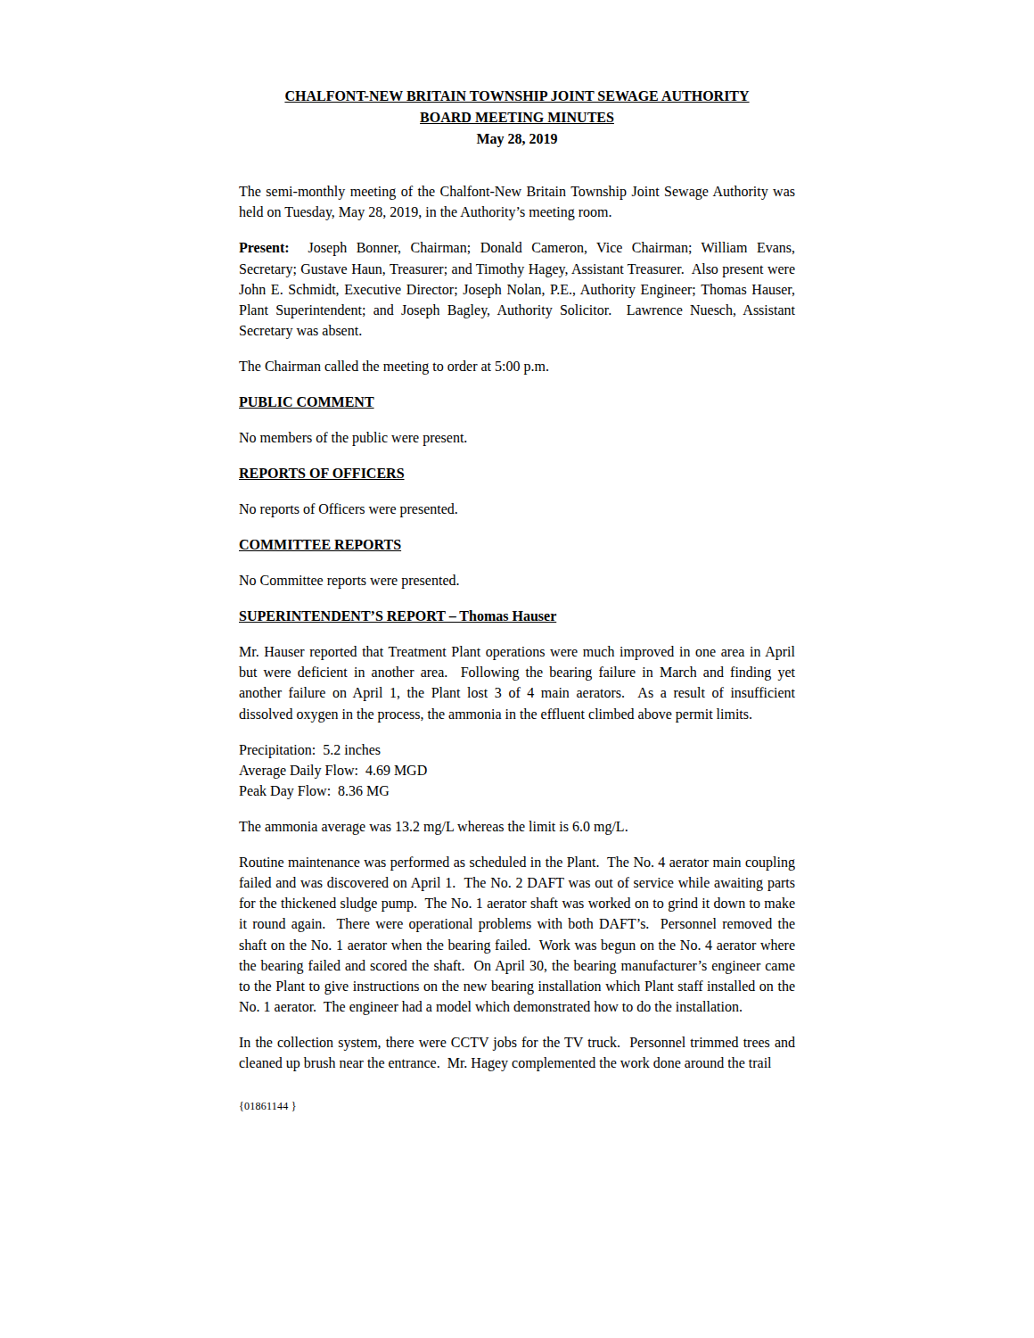Chalfont-New Britain Township Joint Sewage Authority
Board Meeting Minutes
May 28, 2019
The semi-monthly meeting of the Chalfont-New Britain Township Joint Sewage Authority was held on Tuesday, May 28, 2019, in the Authority’s meeting room.
Present: Joseph Bonner, Chairman; Donald Cameron, Vice Chairman; William Evans, Secretary; Gustave Haun, Treasurer; and Timothy Hagey, Assistant Treasurer. Also present were John E. Schmidt, Executive Director; Joseph Nolan, P.E., Authority Engineer; Thomas Hauser, Plant Superintendent; and Joseph Bagley, Authority Solicitor. Lawrence Nuesch, Assistant Secretary was absent.
The Chairman called the meeting to order at 5:00 p.m.
PUBLIC COMMENT
No members of the public were present.
REPORTS OF OFFICERS
No reports of Officers were presented.
COMMITTEE REPORTS
No Committee reports were presented.
SUPERINTENDENT’S REPORT – Thomas Hauser
Mr. Hauser reported that Treatment Plant operations were much improved in one area in April but were deficient in another area. Following the bearing failure in March and finding yet another failure on April 1, the Plant lost 3 of 4 main aerators. As a result of insufficient dissolved oxygen in the process, the ammonia in the effluent climbed above permit limits.
Precipitation: 5.2 inches
Average Daily Flow: 4.69 MGD
Peak Day Flow: 8.36 MG
The ammonia average was 13.2 mg/L whereas the limit is 6.0 mg/L.
Routine maintenance was performed as scheduled in the Plant. The No. 4 aerator main coupling failed and was discovered on April 1. The No. 2 DAFT was out of service while awaiting parts for the thickened sludge pump. The No. 1 aerator shaft was worked on to grind it down to make it round again. There were operational problems with both DAFT’s. Personnel removed the shaft on the No. 1 aerator when the bearing failed. Work was begun on the No. 4 aerator where the bearing failed and scored the shaft. On April 30, the bearing manufacturer’s engineer came to the Plant to give instructions on the new bearing installation which Plant staff installed on the No. 1 aerator. The engineer had a model which demonstrated how to do the installation.
In the collection system, there were CCTV jobs for the TV truck. Personnel trimmed trees and cleaned up brush near the entrance. Mr. Hagey complemented the work done around the trail
{01861144 }